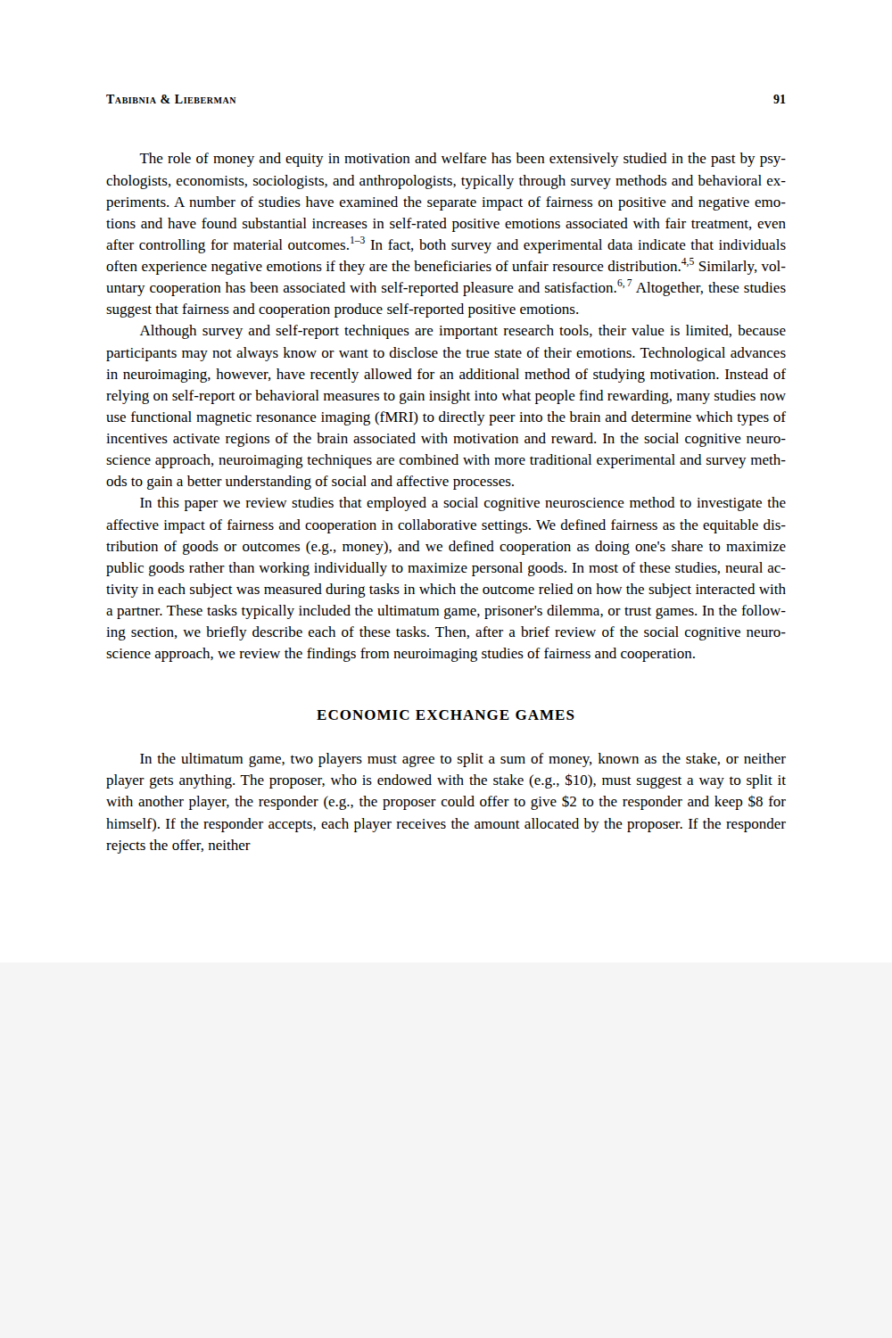Tabibnia & Lieberman 91
The role of money and equity in motivation and welfare has been extensively studied in the past by psychologists, economists, sociologists, and anthropologists, typically through survey methods and behavioral experiments. A number of studies have examined the separate impact of fairness on positive and negative emotions and have found substantial increases in self-rated positive emotions associated with fair treatment, even after controlling for material outcomes.1–3 In fact, both survey and experimental data indicate that individuals often experience negative emotions if they are the beneficiaries of unfair resource distribution.4,5 Similarly, voluntary cooperation has been associated with self-reported pleasure and satisfaction.6, 7 Altogether, these studies suggest that fairness and cooperation produce self-reported positive emotions.
Although survey and self-report techniques are important research tools, their value is limited, because participants may not always know or want to disclose the true state of their emotions. Technological advances in neuroimaging, however, have recently allowed for an additional method of studying motivation. Instead of relying on self-report or behavioral measures to gain insight into what people find rewarding, many studies now use functional magnetic resonance imaging (fMRI) to directly peer into the brain and determine which types of incentives activate regions of the brain associated with motivation and reward. In the social cognitive neuroscience approach, neuroimaging techniques are combined with more traditional experimental and survey methods to gain a better understanding of social and affective processes.
In this paper we review studies that employed a social cognitive neuroscience method to investigate the affective impact of fairness and cooperation in collaborative settings. We defined fairness as the equitable distribution of goods or outcomes (e.g., money), and we defined cooperation as doing one's share to maximize public goods rather than working individually to maximize personal goods. In most of these studies, neural activity in each subject was measured during tasks in which the outcome relied on how the subject interacted with a partner. These tasks typically included the ultimatum game, prisoner's dilemma, or trust games. In the following section, we briefly describe each of these tasks. Then, after a brief review of the social cognitive neuroscience approach, we review the findings from neuroimaging studies of fairness and cooperation.
Economic Exchange Games
In the ultimatum game, two players must agree to split a sum of money, known as the stake, or neither player gets anything. The proposer, who is endowed with the stake (e.g., $10), must suggest a way to split it with another player, the responder (e.g., the proposer could offer to give $2 to the responder and keep $8 for himself). If the responder accepts, each player receives the amount allocated by the proposer. If the responder rejects the offer, neither